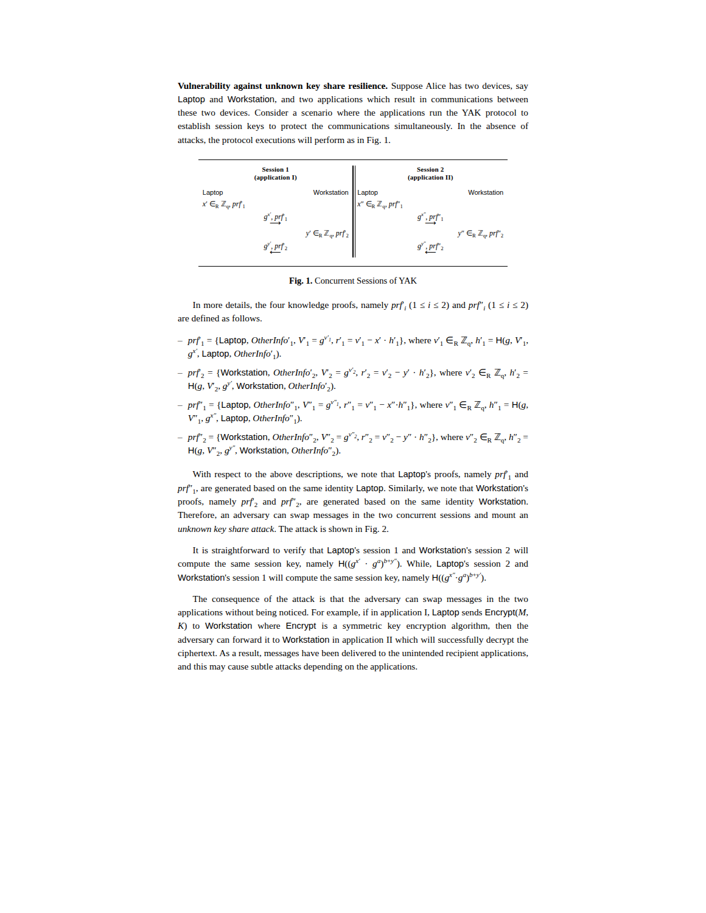Vulnerability against unknown key share resilience. Suppose Alice has two devices, say Laptop and Workstation, and two applications which result in communications between these two devices. Consider a scenario where the applications run the YAK protocol to establish session keys to protect the communications simultaneously. In the absence of attacks, the protocol executions will perform as in Fig. 1.
Session 1
(application I)
Laptop Workstation
x′ ∈R ℤq, prf′1
gx′, prf′1⟶
y′ ∈R ℤq, prf′2
gy′, prf′2⟵
Session 2
(application II)
Laptop Workstation
x″ ∈R ℤq, prf″1
gx″, prf″1⟶
y″ ∈R ℤq, prf″2
gy″, prf″2⟵
Fig. 1. Concurrent Sessions of YAK
In more details, the four knowledge proofs, namely prf′i (1 ≤ i ≤ 2) and prf″i (1 ≤ i ≤ 2) are defined as follows.
prf′1 = {Laptop, OtherInfo′1, V′1 = gv′1, r′1 = v′1 − x′ · h′1}, where v′1 ∈R ℤq, h′1 = H(g, V′1, gx′, Laptop, OtherInfo′1).
prf′2 = {Workstation, OtherInfo′2, V′2 = gv′2, r′2 = v′2 − y′ · h′2}, where v′2 ∈R ℤq, h′2 = H(g, V′2, gy′, Workstation, OtherInfo′2).
prf″1 = {Laptop, OtherInfo″1, V″1 = gv″1, r″1 = v″1 − x″·h″1}, where v″1 ∈R ℤq, h″1 = H(g, V″1, gx″, Laptop, OtherInfo″1).
prf″2 = {Workstation, OtherInfo″2, V″2 = gv″2, r″2 = v″2 − y″ · h″2}, where v″2 ∈R ℤq, h″2 = H(g, V″2, gy″, Workstation, OtherInfo″2).
With respect to the above descriptions, we note that Laptop's proofs, namely prf′1 and prf″1, are generated based on the same identity Laptop. Similarly, we note that Workstation's proofs, namely prf′2 and prf″2, are generated based on the same identity Workstation. Therefore, an adversary can swap messages in the two concurrent sessions and mount an unknown key share attack. The attack is shown in Fig. 2.
It is straightforward to verify that Laptop's session 1 and Workstation's session 2 will compute the same session key, namely H((gx′ · ga)b+y″). While, Laptop's session 2 and Workstation's session 1 will compute the same session key, namely H((gx″·ga)b+y′).
The consequence of the attack is that the adversary can swap messages in the two applications without being noticed. For example, if in application I, Laptop sends Encrypt(M, K) to Workstation where Encrypt is a symmetric key encryption algorithm, then the adversary can forward it to Workstation in application II which will successfully decrypt the ciphertext. As a result, messages have been delivered to the unintended recipient applications, and this may cause subtle attacks depending on the applications.